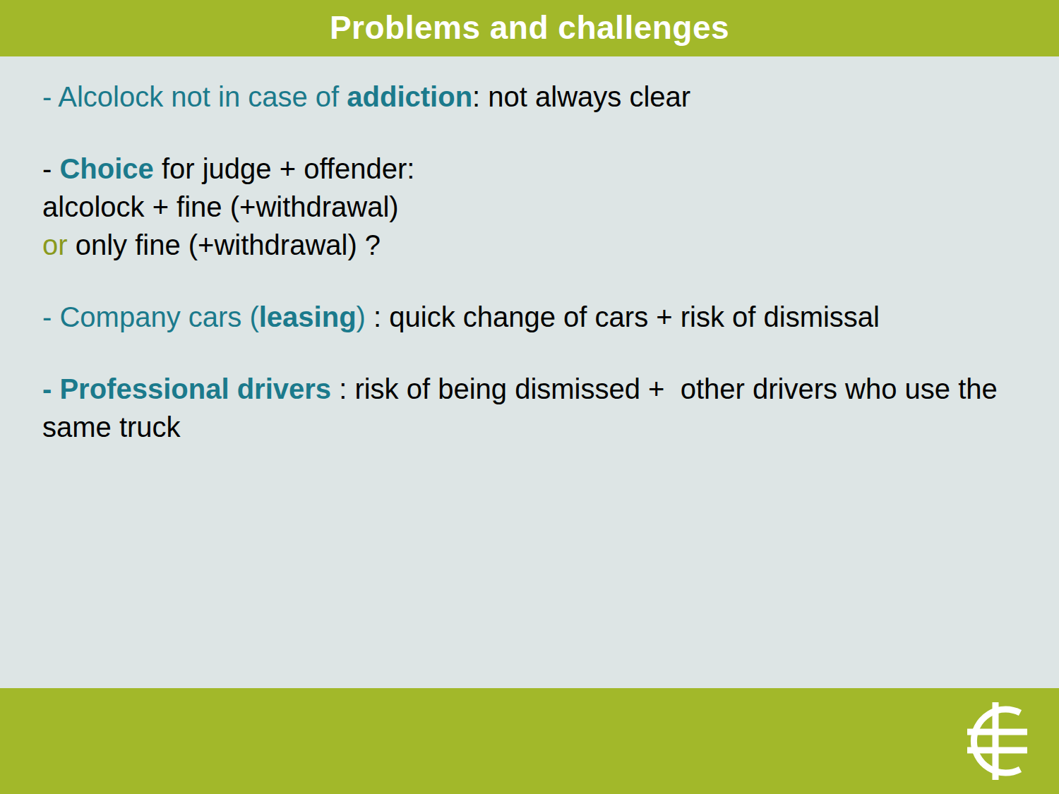Problems and challenges
- Alcolock not in case of addiction: not always clear
- Choice for judge + offender:
alcolock + fine (+withdrawal)
or only fine (+withdrawal) ?
- Company cars (leasing) : quick change of cars + risk of dismissal
- Professional drivers : risk of being dismissed + other drivers who use the same truck